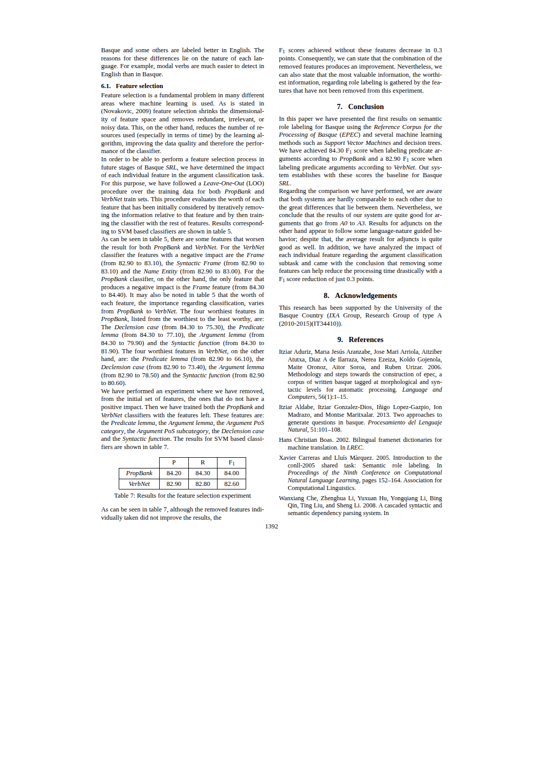Basque and some others are labeled better in English. The reasons for these differences lie on the nature of each language. For example, modal verbs are much easier to detect in English than in Basque.
6.1. Feature selection
Feature selection is a fundamental problem in many different areas where machine learning is used. As is stated in (Novakovic, 2009) feature selection shrinks the dimensionality of feature space and removes redundant, irrelevant, or noisy data. This, on the other hand, reduces the number of resources used (especially in terms of time) by the learning algorithm, improving the data quality and therefore the performance of the classifier.
In order to be able to perform a feature selection process in future stages of Basque SRL, we have determined the impact of each individual feature in the argument classification task. For this purpose, we have followed a Leave-One-Out (LOO) procedure over the training data for both PropBank and VerbNet train sets. This procedure evaluates the worth of each feature that has been initially considered by iteratively removing the information relative to that feature and by then training the classifier with the rest of features. Results corresponding to SVM based classifiers are shown in table 5.
As can be seen in table 5, there are some features that worsen the result for both PropBank and VerbNet. For the VerbNet classifier the features with a negative impact are the Frame (from 82.90 to 83.10), the Syntactic Frame (from 82.90 to 83.10) and the Name Entity (from 82.90 to 83.00). For the PropBank classifier, on the other hand, the only feature that produces a negative impact is the Frame feature (from 84.30 to 84.40). It may also be noted in table 5 that the worth of each feature, the importance regarding classification, varies from PropBank to VerbNet. The four worthiest features in PropBank, listed from the worthiest to the least worthy, are: The Declension case (from 84.30 to 75.30), the Predicate lemma (from 84.30 to 77.10), the Argument lemma (from 84.30 to 79.90) and the Syntactic function (from 84.30 to 81.90). The four worthiest features in VerbNet, on the other hand, are: the Predicate lemma (from 82.90 to 66.10), the Declension case (from 82.90 to 73.40), the Argument lemma (from 82.90 to 78.50) and the Syntactic function (from 82.90 to 80.60).
We have performed an experiment where we have removed, from the initial set of features, the ones that do not have a positive impact. Then we have trained both the PropBank and VerbNet classifiers with the features left. These features are: the Predicate lemma, the Argument lemma, the Argument PoS category, the Argument PoS subcategory, the Declension case and the Syntactic function. The results for SVM based classifiers are shown in table 7.
| | P | R | F 1 |
| PropBank | 84.20 | 84.30 | 84.00 |
| VerbNet | 82.90 | 82.80 | 82.60 |
Table 7: Results for the feature selection experiment
As can be seen in table 7, although the removed features individually taken did not improve the results, the
F1 scores achieved without these features decrease in 0.3 points. Consequently, we can state that the combination of the removed features produces an improvement. Nevertheless, we can also state that the most valuable information, the worthiest information, regarding role labeling is gathered by the features that have not been removed from this experiment.
7. Conclusion
In this paper we have presented the first results on semantic role labeling for Basque using the Reference Corpus for the Processing of Basque (EPEC) and several machine learning methods such as Support Vector Machines and decision trees. We have achieved 84.30 F1 score when labeling predicate arguments according to PropBank and a 82.90 F1 score when labeling predicate arguments according to VerbNet. Our system establishes with these scores the baseline for Basque SRL.
Regarding the comparison we have performed, we are aware that both systems are hardly comparable to each other due to the great differences that lie between them. Nevertheless, we conclude that the results of our system are quite good for arguments that go from A0 to A3. Results for adjuncts on the other hand appear to follow some language-nature guided behavior; despite that, the average result for adjuncts is quite good as well. In addition, we have analyzed the impact of each individual feature regarding the argument classification subtask and came with the conclusion that removing some features can help reduce the processing time drastically with a F1 score reduction of just 0.3 points.
8. Acknowledgements
This research has been supported by the University of the Basque Country (IXA Group, Research Group of type A (2010-2015)(IT34410)).
9. References
Itziar Aduriz, Marıa Jesús Aranzabe, Jose Mari Arriola, Aitziber Atutxa, Diaz A de Ilarraza, Nerea Ezeiza, Koldo Gojenola, Maite Oronoz, Aitor Soroa, and Ruben Urizar. 2006. Methodology and steps towards the construction of epec, a corpus of written basque tagged at morphological and syntactic levels for automatic processing. Language and Computers, 56(1):1–15.
Itziar Aldabe, Itziar Gonzalez-Dios, Iñigo Lopez-Gazpio, Ion Madrazo, and Montse Maritxalar. 2013. Two approaches to generate questions in basque. Procesamiento del Lenguaje Natural, 51:101–108.
Hans Christian Boas. 2002. Bilingual framenet dictionaries for machine translation. In LREC.
Xavier Carreras and Lluís Màrquez. 2005. Introduction to the conll-2005 shared task: Semantic role labeling. In Proceedings of the Ninth Conference on Computational Natural Language Learning, pages 152–164. Association for Computational Linguistics.
Wanxiang Che, Zhenghua Li, Yuxuan Hu, Yongqiang Li, Bing Qin, Ting Liu, and Sheng Li. 2008. A cascaded syntactic and semantic dependency parsing system. In
1392